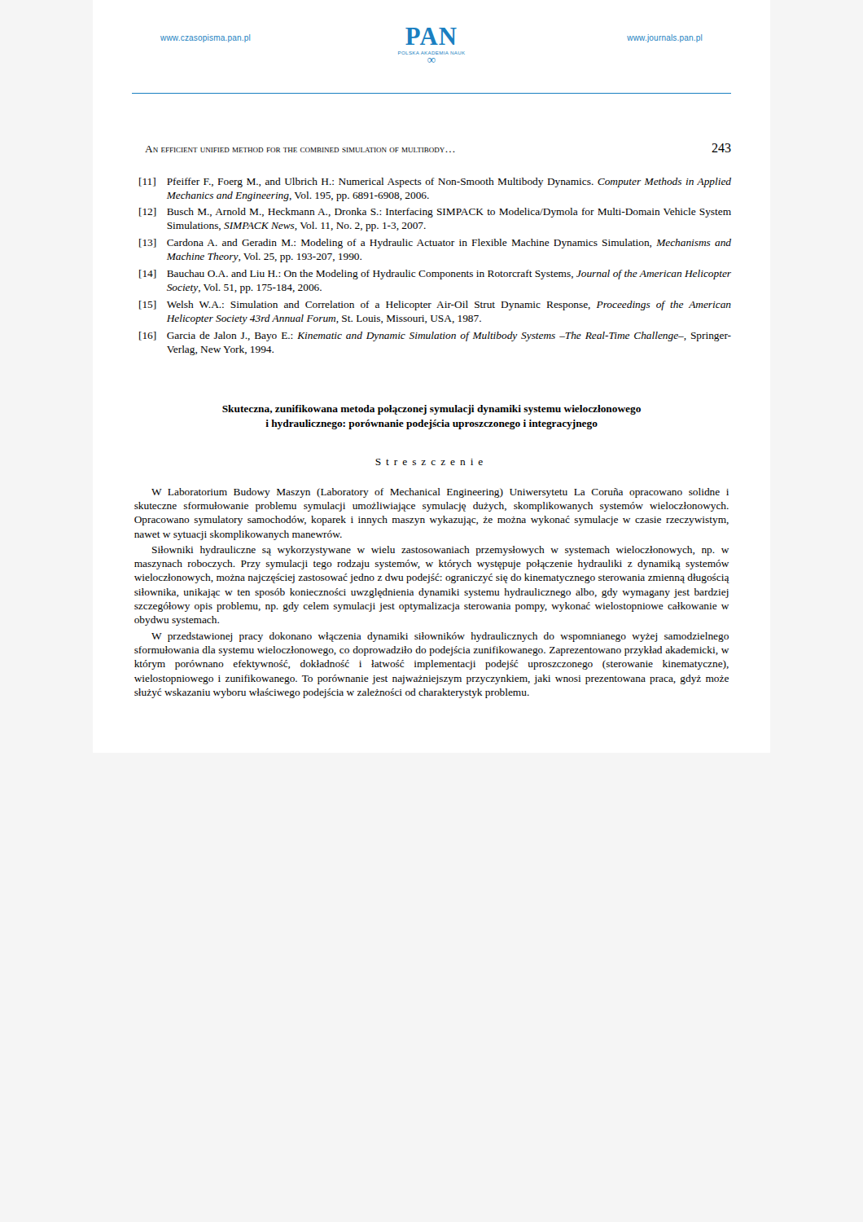www.czasopisma.pan.pl www.journals.pan.pl
PAN
POLSKA AKADEMIA NAUK
∞
An efficient unified method for the combined simulation of multibody… 243
[11] Pfeiffer F., Foerg M., and Ulbrich H.: Numerical Aspects of Non-Smooth Multibody Dynamics. Computer Methods in Applied Mechanics and Engineering, Vol. 195, pp. 6891-6908, 2006.
[12] Busch M., Arnold M., Heckmann A., Dronka S.: Interfacing SIMPACK to Modelica/Dymola for Multi-Domain Vehicle System Simulations, SIMPACK News, Vol. 11, No. 2, pp. 1-3, 2007.
[13] Cardona A. and Geradin M.: Modeling of a Hydraulic Actuator in Flexible Machine Dynamics Simulation, Mechanisms and Machine Theory, Vol. 25, pp. 193-207, 1990.
[14] Bauchau O.A. and Liu H.: On the Modeling of Hydraulic Components in Rotorcraft Systems, Journal of the American Helicopter Society, Vol. 51, pp. 175-184, 2006.
[15] Welsh W.A.: Simulation and Correlation of a Helicopter Air-Oil Strut Dynamic Response, Proceedings of the American Helicopter Society 43rd Annual Forum, St. Louis, Missouri, USA, 1987.
[16] Garcia de Jalon J., Bayo E.: Kinematic and Dynamic Simulation of Multibody Systems –The Real-Time Challenge–, Springer-Verlag, New York, 1994.
Skuteczna, zunifikowana metoda połączonej symulacji dynamiki systemu wieloczłonowego
i hydraulicznego: porównanie podejścia uproszczonego i integracyjnego
Streszczenie
W Laboratorium Budowy Maszyn (Laboratory of Mechanical Engineering) Uniwersytetu La Coruña opracowano solidne i skuteczne sformułowanie problemu symulacji umożliwiające symulację dużych, skomplikowanych systemów wieloczłonowych. Opracowano symulatory samochodów, koparek i innych maszyn wykazując, że można wykonać symulacje w czasie rzeczywistym, nawet w sytuacji skomplikowanych manewrów.
Siłowniki hydrauliczne są wykorzystywane w wielu zastosowaniach przemysłowych w systemach wieloczłonowych, np. w maszynach roboczych. Przy symulacji tego rodzaju systemów, w których występuje połączenie hydrauliki z dynamiką systemów wieloczłonowych, można najczęściej zastosować jedno z dwu podejść: ograniczyć się do kinematycznego sterowania zmienną długością siłownika, unikając w ten sposób konieczności uwzględnienia dynamiki systemu hydraulicznego albo, gdy wymagany jest bardziej szczegółowy opis problemu, np. gdy celem symulacji jest optymalizacja sterowania pompy, wykonać wielostopniowe całkowanie w obydwu systemach.
W przedstawionej pracy dokonano włączenia dynamiki siłowników hydraulicznych do wspomnianego wyżej samodzielnego sformułowania dla systemu wieloczłonowego, co doprowadziło do podejścia zunifikowanego. Zaprezentowano przykład akademicki, w którym porównano efektywność, dokładność i łatwość implementacji podejść uproszczonego (sterowanie kinematyczne), wielostopniowego i zunifikowanego. To porównanie jest najważniejszym przyczynkiem, jaki wnosi prezentowana praca, gdyż może służyć wskazaniu wyboru właściwego podejścia w zależności od charakterystyk problemu.